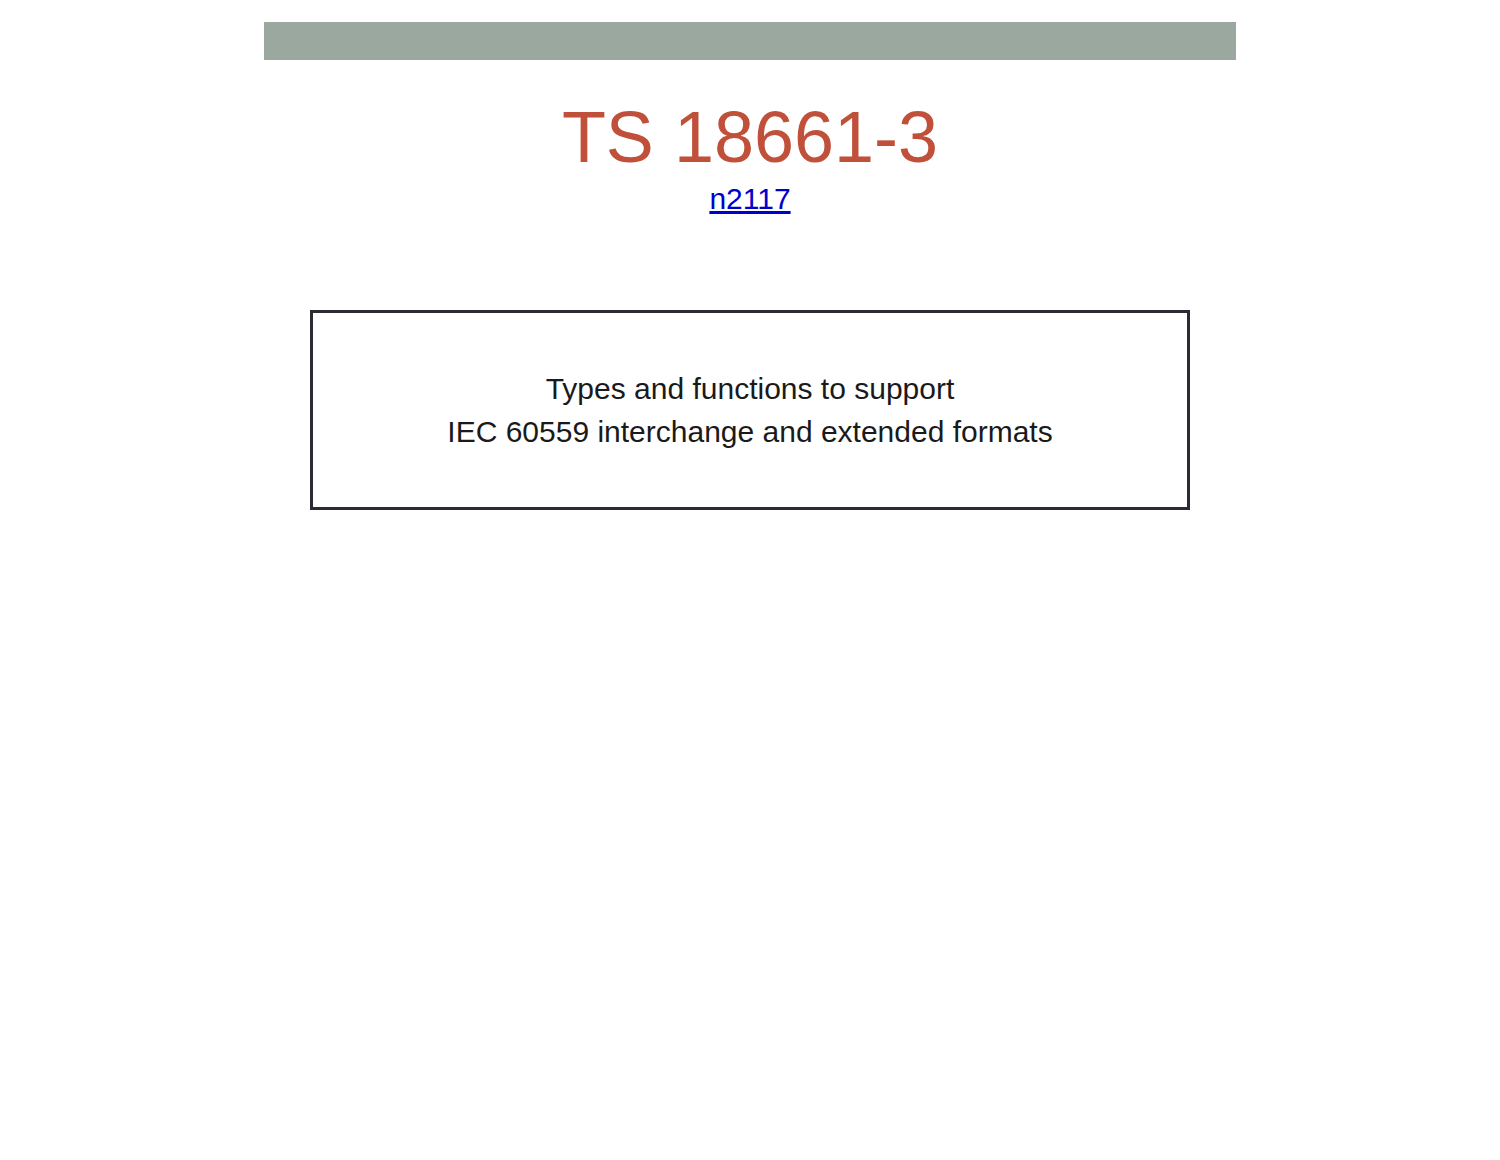TS 18661-3
n2117
Types and functions to support
IEC 60559 interchange and extended formats